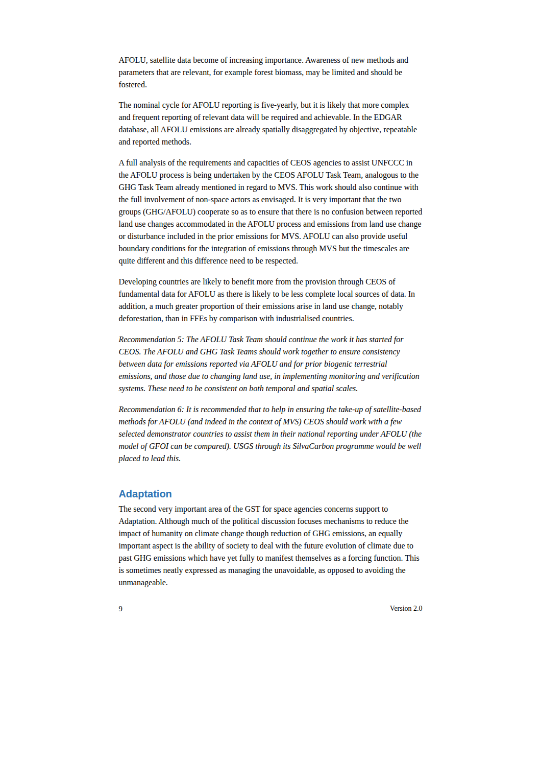AFOLU, satellite data become of increasing importance. Awareness of new methods and parameters that are relevant, for example forest biomass, may be limited and should be fostered.
The nominal cycle for AFOLU reporting is five-yearly, but it is likely that more complex and frequent reporting of relevant data will be required and achievable. In the EDGAR database, all AFOLU emissions are already spatially disaggregated by objective, repeatable and reported methods.
A full analysis of the requirements and capacities of CEOS agencies to assist UNFCCC in the AFOLU process is being undertaken by the CEOS AFOLU Task Team, analogous to the GHG Task Team already mentioned in regard to MVS. This work should also continue with the full involvement of non-space actors as envisaged. It is very important that the two groups (GHG/AFOLU) cooperate so as to ensure that there is no confusion between reported land use changes accommodated in the AFOLU process and emissions from land use change or disturbance included in the prior emissions for MVS. AFOLU can also provide useful boundary conditions for the integration of emissions through MVS but the timescales are quite different and this difference need to be respected.
Developing countries are likely to benefit more from the provision through CEOS of fundamental data for AFOLU as there is likely to be less complete local sources of data. In addition, a much greater proportion of their emissions arise in land use change, notably deforestation, than in FFEs by comparison with industrialised countries.
Recommendation 5: The AFOLU Task Team should continue the work it has started for CEOS. The AFOLU and GHG Task Teams should work together to ensure consistency between data for emissions reported via AFOLU and for prior biogenic terrestrial emissions, and those due to changing land use, in implementing monitoring and verification systems. These need to be consistent on both temporal and spatial scales.
Recommendation 6: It is recommended that to help in ensuring the take-up of satellite-based methods for AFOLU (and indeed in the context of MVS) CEOS should work with a few selected demonstrator countries to assist them in their national reporting under AFOLU (the model of GFOI can be compared). USGS through its SilvaCarbon programme would be well placed to lead this.
Adaptation
The second very important area of the GST for space agencies concerns support to Adaptation. Although much of the political discussion focuses mechanisms to reduce the impact of humanity on climate change though reduction of GHG emissions, an equally important aspect is the ability of society to deal with the future evolution of climate due to past GHG emissions which have yet fully to manifest themselves as a forcing function. This is sometimes neatly expressed as managing the unavoidable, as opposed to avoiding the unmanageable.
9 Version 2.0